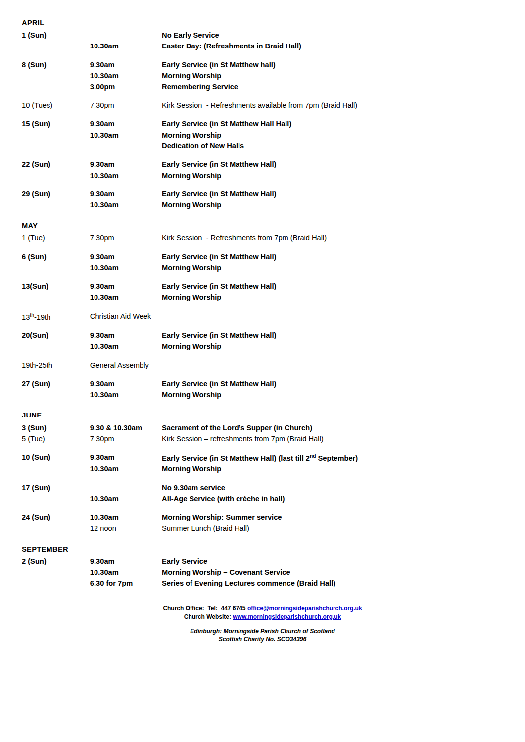APRIL
| 1 (Sun) | | No Early Service |
| | 10.30am | Easter Day: (Refreshments in Braid Hall) |
| 8 (Sun) | 9.30am | Early Service (in St Matthew hall) |
| | 10.30am | Morning Worship |
| | 3.00pm | Remembering Service |
| 10 (Tues) | 7.30pm | Kirk Session - Refreshments available from 7pm (Braid Hall) |
| 15 (Sun) | 9.30am | Early Service (in St Matthew Hall Hall) |
| | 10.30am | Morning Worship |
| | | Dedication of New Halls |
| 22 (Sun) | 9.30am | Early Service (in St Matthew Hall) |
| | 10.30am | Morning Worship |
| 29 (Sun) | 9.30am | Early Service (in St Matthew Hall) |
| | 10.30am | Morning Worship |
MAY
| 1 (Tue) | 7.30pm | Kirk Session - Refreshments from 7pm (Braid Hall) |
| 6 (Sun) | 9.30am | Early Service (in St Matthew Hall) |
| | 10.30am | Morning Worship |
| 13(Sun) | 9.30am | Early Service (in St Matthew Hall) |
| | 10.30am | Morning Worship |
| 13 th -19th | Christian Aid Week | |
| 20(Sun) | 9.30am | Early Service (in St Matthew Hall) |
| | 10.30am | Morning Worship |
| 19th-25th | General Assembly | |
| 27 (Sun) | 9.30am | Early Service (in St Matthew Hall) |
| | 10.30am | Morning Worship |
JUNE
| 3 (Sun) | 9.30 & 10.30am | Sacrament of the Lord’s Supper (in Church) |
| 5 (Tue) | 7.30pm | Kirk Session – refreshments from 7pm (Braid Hall) |
| 10 (Sun) | 9.30am | Early Service (in St Matthew Hall) (last till 2 nd September) |
| | 10.30am | Morning Worship |
| 17 (Sun) | | No 9.30am service |
| | 10.30am | All-Age Service (with crèche in hall) |
| 24 (Sun) | 10.30am | Morning Worship: Summer service |
| | 12 noon | Summer Lunch (Braid Hall) |
SEPTEMBER
| 2 (Sun) | 9.30am | Early Service |
| | 10.30am | Morning Worship – Covenant Service |
| | 6.30 for 7pm | Series of Evening Lectures commence (Braid Hall) |
Church Office: Tel: 447 6745 office@morningsideparishchurch.org.uk
Church Website: www.morningsideparishchurch.org.uk
Edinburgh: Morningside Parish Church of Scotland
Scottish Charity No. SCO34396